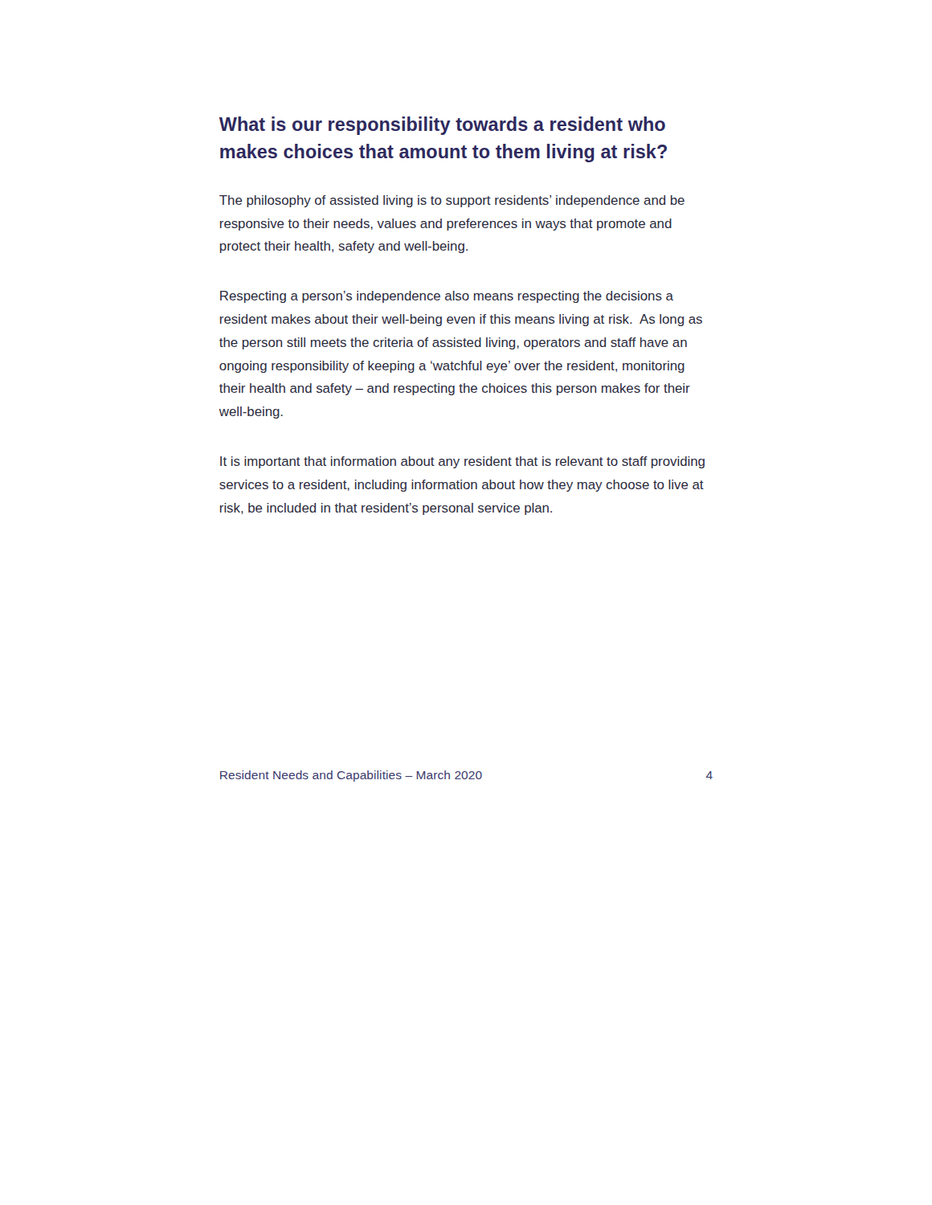What is our responsibility towards a resident who makes choices that amount to them living at risk?
The philosophy of assisted living is to support residents’ independence and be responsive to their needs, values and preferences in ways that promote and protect their health, safety and well-being.
Respecting a person’s independence also means respecting the decisions a resident makes about their well-being even if this means living at risk. As long as the person still meets the criteria of assisted living, operators and staff have an ongoing responsibility of keeping a ‘watchful eye’ over the resident, monitoring their health and safety – and respecting the choices this person makes for their well-being.
It is important that information about any resident that is relevant to staff providing services to a resident, including information about how they may choose to live at risk, be included in that resident’s personal service plan.
Resident Needs and Capabilities – March 2020 4